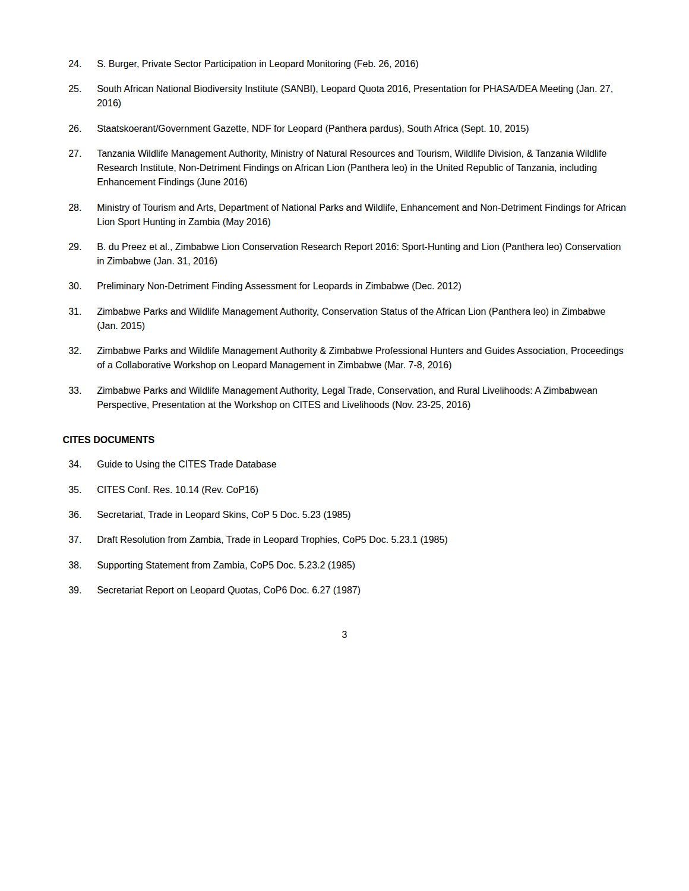24. S. Burger, Private Sector Participation in Leopard Monitoring (Feb. 26, 2016)
25. South African National Biodiversity Institute (SANBI), Leopard Quota 2016, Presentation for PHASA/DEA Meeting (Jan. 27, 2016)
26. Staatskoerant/Government Gazette, NDF for Leopard (Panthera pardus), South Africa (Sept. 10, 2015)
27. Tanzania Wildlife Management Authority, Ministry of Natural Resources and Tourism, Wildlife Division, & Tanzania Wildlife Research Institute, Non-Detriment Findings on African Lion (Panthera leo) in the United Republic of Tanzania, including Enhancement Findings (June 2016)
28. Ministry of Tourism and Arts, Department of National Parks and Wildlife, Enhancement and Non-Detriment Findings for African Lion Sport Hunting in Zambia (May 2016)
29. B. du Preez et al., Zimbabwe Lion Conservation Research Report 2016: Sport-Hunting and Lion (Panthera leo) Conservation in Zimbabwe (Jan. 31, 2016)
30. Preliminary Non-Detriment Finding Assessment for Leopards in Zimbabwe (Dec. 2012)
31. Zimbabwe Parks and Wildlife Management Authority, Conservation Status of the African Lion (Panthera leo) in Zimbabwe (Jan. 2015)
32. Zimbabwe Parks and Wildlife Management Authority & Zimbabwe Professional Hunters and Guides Association, Proceedings of a Collaborative Workshop on Leopard Management in Zimbabwe (Mar. 7-8, 2016)
33. Zimbabwe Parks and Wildlife Management Authority, Legal Trade, Conservation, and Rural Livelihoods: A Zimbabwean Perspective, Presentation at the Workshop on CITES and Livelihoods (Nov. 23-25, 2016)
CITES DOCUMENTS
34. Guide to Using the CITES Trade Database
35. CITES Conf. Res. 10.14 (Rev. CoP16)
36. Secretariat, Trade in Leopard Skins, CoP 5 Doc. 5.23 (1985)
37. Draft Resolution from Zambia, Trade in Leopard Trophies, CoP5 Doc. 5.23.1 (1985)
38. Supporting Statement from Zambia, CoP5 Doc. 5.23.2 (1985)
39. Secretariat Report on Leopard Quotas, CoP6 Doc. 6.27 (1987)
3